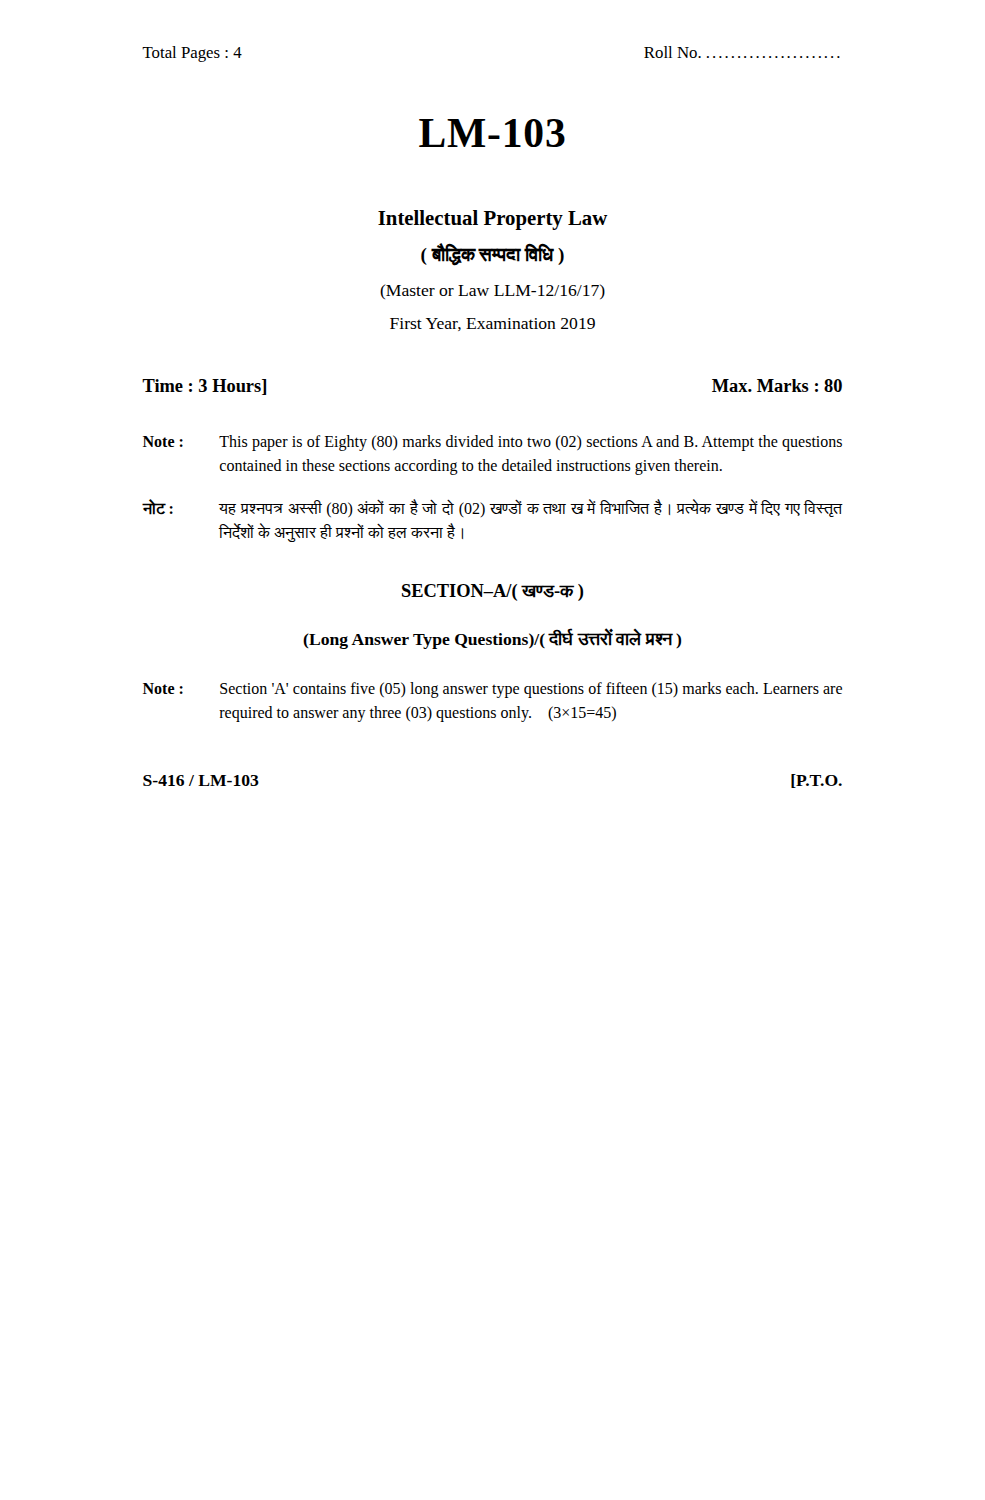Total Pages : 4 Roll No. ......................
LM-103
Intellectual Property Law
( बौद्धिक सम्पदा विधि )
(Master or Law LLM-12/16/17)
First Year, Examination 2019
Time : 3 Hours] Max. Marks : 80
Note : This paper is of Eighty (80) marks divided into two (02) sections A and B. Attempt the questions contained in these sections according to the detailed instructions given therein.
नोट : यह प्रश्नपत्र अस्सी (80) अंकों का है जो दो (02) खण्डों क तथा ख में विभाजित है। प्रत्येक खण्ड में दिए गए विस्तृत निर्देशों के अनुसार ही प्रश्नों को हल करना है।
SECTION–A/( खण्ड-क )
(Long Answer Type Questions)/( दीर्घ उत्तरों वाले प्रश्न )
Note : Section 'A' contains five (05) long answer type questions of fifteen (15) marks each. Learners are required to answer any three (03) questions only. (3×15=45)
S-416 / LM-103 [P.T.O.